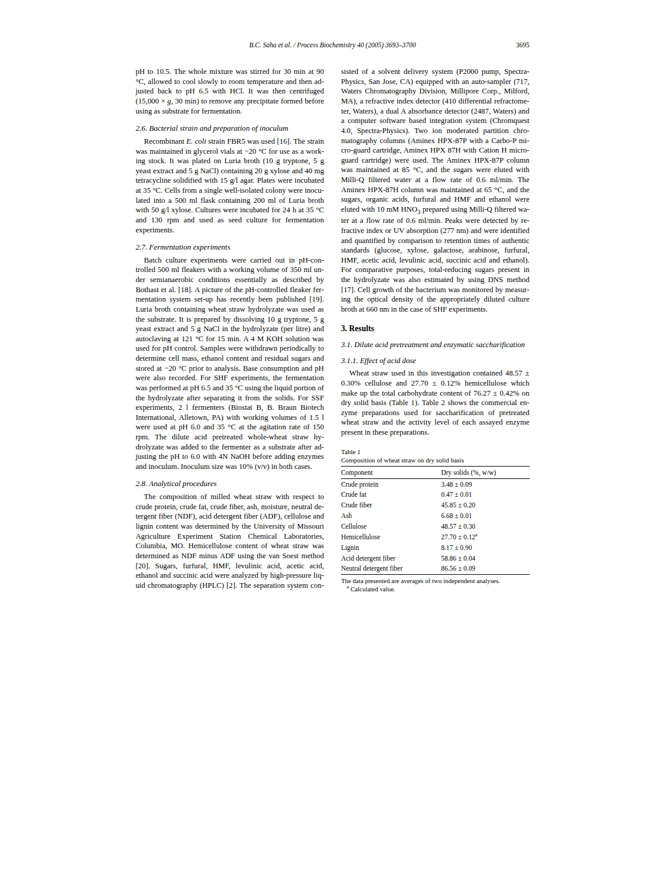B.C. Saha et al. / Process Biochemistry 40 (2005) 3693–3700
3695
pH to 10.5. The whole mixture was stirred for 30 min at 90 °C, allowed to cool slowly to room temperature and then adjusted back to pH 6.5 with HCl. It was then centrifuged (15,000 × g, 30 min) to remove any precipitate formed before using as substrate for fermentation.
2.6. Bacterial strain and preparation of inoculum
Recombinant E. coli strain FBR5 was used [16]. The strain was maintained in glycerol vials at −20 °C for use as a working stock. It was plated on Luria broth (10 g tryptone, 5 g yeast extract and 5 g NaCl) containing 20 g xylose and 40 mg tetracycline solidified with 15 g/l agar. Plates were incubated at 35 °C. Cells from a single well-isolated colony were inoculated into a 500 ml flask containing 200 ml of Luria broth with 50 g/l xylose. Cultures were incubated for 24 h at 35 °C and 130 rpm and used as seed culture for fermentation experiments.
2.7. Fermentation experiments
Batch culture experiments were carried out in pH-controlled 500 ml fleakers with a working volume of 350 ml under semianaerobic conditions essentially as described by Bothast et al. [18]. A picture of the pH-controlled fleaker fermentation system set-up has recently been published [19]. Luria broth containing wheat straw hydrolyzate was used as the substrate. It is prepared by dissolving 10 g tryptone, 5 g yeast extract and 5 g NaCl in the hydrolyzate (per litre) and autoclaving at 121 °C for 15 min. A 4 M KOH solution was used for pH control. Samples were withdrawn periodically to determine cell mass, ethanol content and residual sugars and stored at −20 °C prior to analysis. Base consumption and pH were also recorded. For SHF experiments, the fermentation was performed at pH 6.5 and 35 °C using the liquid portion of the hydrolyzate after separating it from the solids. For SSF experiments, 2 l fermenters (Biostat B, B. Braun Biotech International, Alletown, PA) with working volumes of 1.5 l were used at pH 6.0 and 35 °C at the agitation rate of 150 rpm. The dilute acid pretreated whole-wheat straw hydrolyzate was added to the fermenter as a substrate after adjusting the pH to 6.0 with 4N NaOH before adding enzymes and inoculum. Inoculum size was 10% (v/v) in both cases.
2.8. Analytical procedures
The composition of milled wheat straw with respect to crude protein, crude fat, crude fiber, ash, moisture, neutral detergent fiber (NDF), acid detergent fiber (ADF), cellulose and lignin content was determined by the University of Missouri Agriculture Experiment Station Chemical Laboratories, Columbia, MO. Hemicellulose content of wheat straw was determined as NDF minus ADF using the van Soest method [20]. Sugars, furfural, HMF, levulinic acid, acetic acid, ethanol and succinic acid were analyzed by high-pressure liquid chromatography (HPLC) [2]. The separation system consisted of a solvent delivery system (P2000 pump, Spectra-Physics, San Jose, CA) equipped with an auto-sampler (717, Waters Chromatography Division, Millipore Corp., Milford, MA), a refractive index detector (410 differential refractometer, Waters), a dual A absorbance detector (2487, Waters) and a computer software based integration system (Chromquest 4.0, Spectra-Physics). Two ion moderated partition chromatography columns (Aminex HPX-87P with a Carbo-P micro-guard cartridge, Aminex HPX 87H with Cation H micro-guard cartridge) were used. The Aminex HPX-87P column was maintained at 85 °C, and the sugars were eluted with Milli-Q filtered water at a flow rate of 0.6 ml/min. The Aminex HPX-87H column was maintained at 65 °C, and the sugars, organic acids, furfural and HMF and ethanol were eluted with 10 mM HNO3 prepared using Milli-Q filtered water at a flow rate of 0.6 ml/min. Peaks were detected by refractive index or UV absorption (277 nm) and were identified and quantified by comparison to retention times of authentic standards (glucose, xylose, galactose, arabinose, furfural, HMF, acetic acid, levulinic acid, succinic acid and ethanol). For comparative purposes, total-reducing sugars present in the hydrolyzate was also estimated by using DNS method [17]. Cell growth of the bacterium was monitored by measuring the optical density of the appropriately diluted culture broth at 660 nm in the case of SHF experiments.
3. Results
3.1. Dilute acid pretreatment and enzymatic saccharification
3.1.1. Effect of acid dose
Wheat straw used in this investigation contained 48.57 ± 0.30% cellulose and 27.70 ± 0.12% hemicellulose which make up the total carbohydrate content of 76.27 ± 0.42% on dry solid basis (Table 1). Table 2 shows the commercial enzyme preparations used for saccharification of pretreated wheat straw and the activity level of each assayed enzyme present in these preparations.
Table 1
Composition of wheat straw on dry solid basis
| Component | Dry solids (%, w/w) |
| --- | --- |
| Crude protein | 3.48 ± 0.09 |
| Crude fat | 0.47 ± 0.01 |
| Crude fiber | 45.85 ± 0.20 |
| Ash | 6.68 ± 0.01 |
| Cellulose | 48.57 ± 0.30 |
| Hemicellulose | 27.70 ± 0.12 a |
| Lignin | 8.17 ± 0.90 |
| Acid detergent fiber | 58.86 ± 0.04 |
| Neutral detergent fiber | 86.56 ± 0.09 |
The data presented are averages of two independent analyses.
a Calculated value.